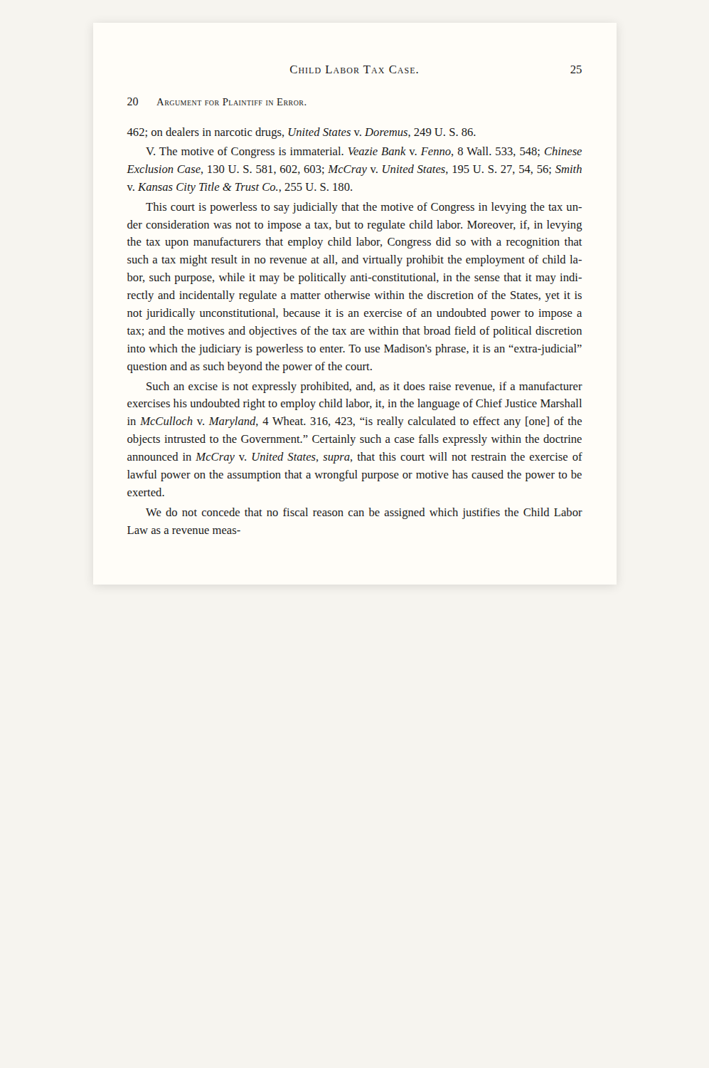Child Labor Tax Case. 25
20 Argument for Plaintiff in Error.
462; on dealers in narcotic drugs, United States v. Doremus, 249 U. S. 86.
V. The motive of Congress is immaterial. Veazie Bank v. Fenno, 8 Wall. 533, 548; Chinese Exclusion Case, 130 U. S. 581, 602, 603; McCray v. United States, 195 U. S. 27, 54, 56; Smith v. Kansas City Title & Trust Co., 255 U. S. 180.
This court is powerless to say judicially that the motive of Congress in levying the tax under consideration was not to impose a tax, but to regulate child labor. Moreover, if, in levying the tax upon manufacturers that employ child labor, Congress did so with a recognition that such a tax might result in no revenue at all, and virtually prohibit the employment of child labor, such purpose, while it may be politically anti-constitutional, in the sense that it may indirectly and incidentally regulate a matter otherwise within the discretion of the States, yet it is not juridically unconstitutional, because it is an exercise of an undoubted power to impose a tax; and the motives and objectives of the tax are within that broad field of political discretion into which the judiciary is powerless to enter. To use Madison's phrase, it is an “extra-judicial” question and as such beyond the power of the court.
Such an excise is not expressly prohibited, and, as it does raise revenue, if a manufacturer exercises his undoubted right to employ child labor, it, in the language of Chief Justice Marshall in McCulloch v. Maryland, 4 Wheat. 316, 423, “is really calculated to effect any [one] of the objects intrusted to the Government.” Certainly such a case falls expressly within the doctrine announced in McCray v. United States, supra, that this court will not restrain the exercise of lawful power on the assumption that a wrongful purpose or motive has caused the power to be exerted.
We do not concede that no fiscal reason can be assigned which justifies the Child Labor Law as a revenue meas-